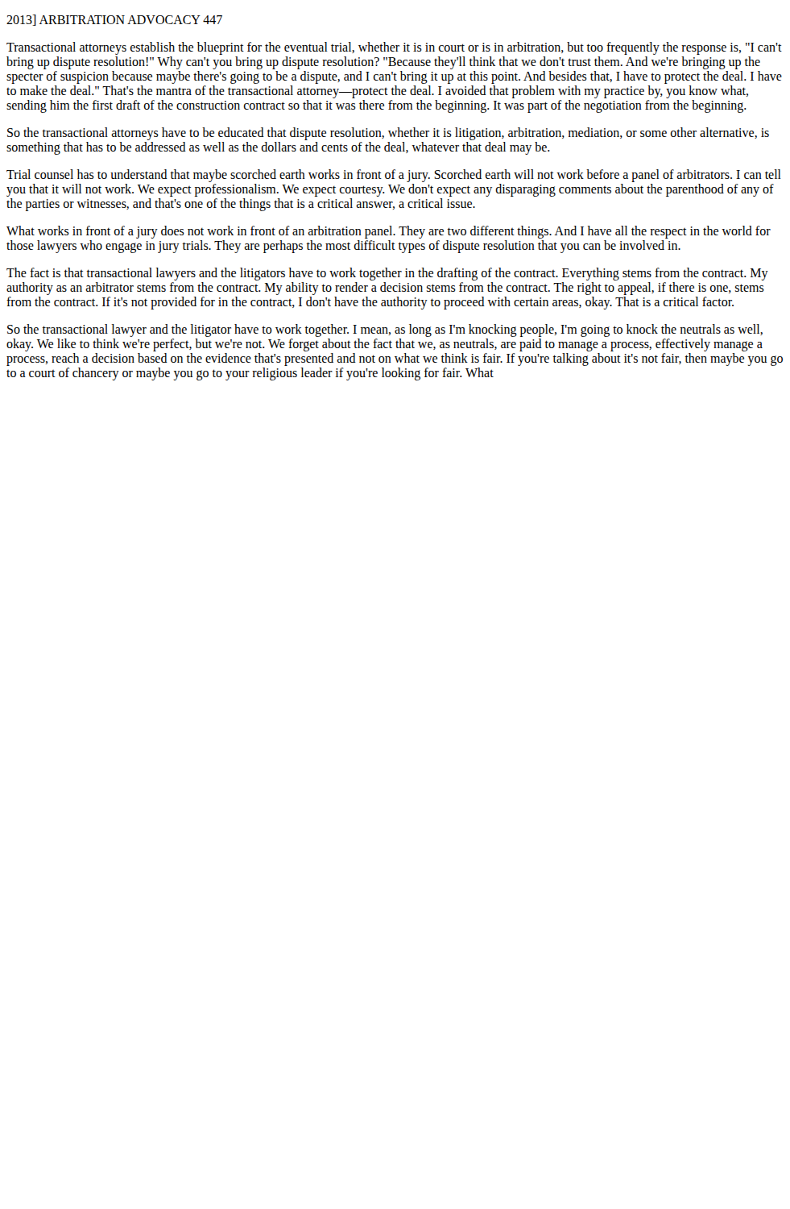2013] ARBITRATION ADVOCACY 447
Transactional attorneys establish the blueprint for the eventual trial, whether it is in court or is in arbitration, but too frequently the response is, "I can't bring up dispute resolution!" Why can't you bring up dispute resolution? "Because they'll think that we don't trust them. And we're bringing up the specter of suspicion because maybe there's going to be a dispute, and I can't bring it up at this point. And besides that, I have to protect the deal. I have to make the deal." That's the mantra of the transactional attorney—protect the deal. I avoided that problem with my practice by, you know what, sending him the first draft of the construction contract so that it was there from the beginning. It was part of the negotiation from the beginning.
So the transactional attorneys have to be educated that dispute resolution, whether it is litigation, arbitration, mediation, or some other alternative, is something that has to be addressed as well as the dollars and cents of the deal, whatever that deal may be.
Trial counsel has to understand that maybe scorched earth works in front of a jury. Scorched earth will not work before a panel of arbitrators. I can tell you that it will not work. We expect professionalism. We expect courtesy. We don't expect any disparaging comments about the parenthood of any of the parties or witnesses, and that's one of the things that is a critical answer, a critical issue.
What works in front of a jury does not work in front of an arbitration panel. They are two different things. And I have all the respect in the world for those lawyers who engage in jury trials. They are perhaps the most difficult types of dispute resolution that you can be involved in.
The fact is that transactional lawyers and the litigators have to work together in the drafting of the contract. Everything stems from the contract. My authority as an arbitrator stems from the contract. My ability to render a decision stems from the contract. The right to appeal, if there is one, stems from the contract. If it's not provided for in the contract, I don't have the authority to proceed with certain areas, okay. That is a critical factor.
So the transactional lawyer and the litigator have to work together. I mean, as long as I'm knocking people, I'm going to knock the neutrals as well, okay. We like to think we're perfect, but we're not. We forget about the fact that we, as neutrals, are paid to manage a process, effectively manage a process, reach a decision based on the evidence that's presented and not on what we think is fair. If you're talking about it's not fair, then maybe you go to a court of chancery or maybe you go to your religious leader if you're looking for fair. What